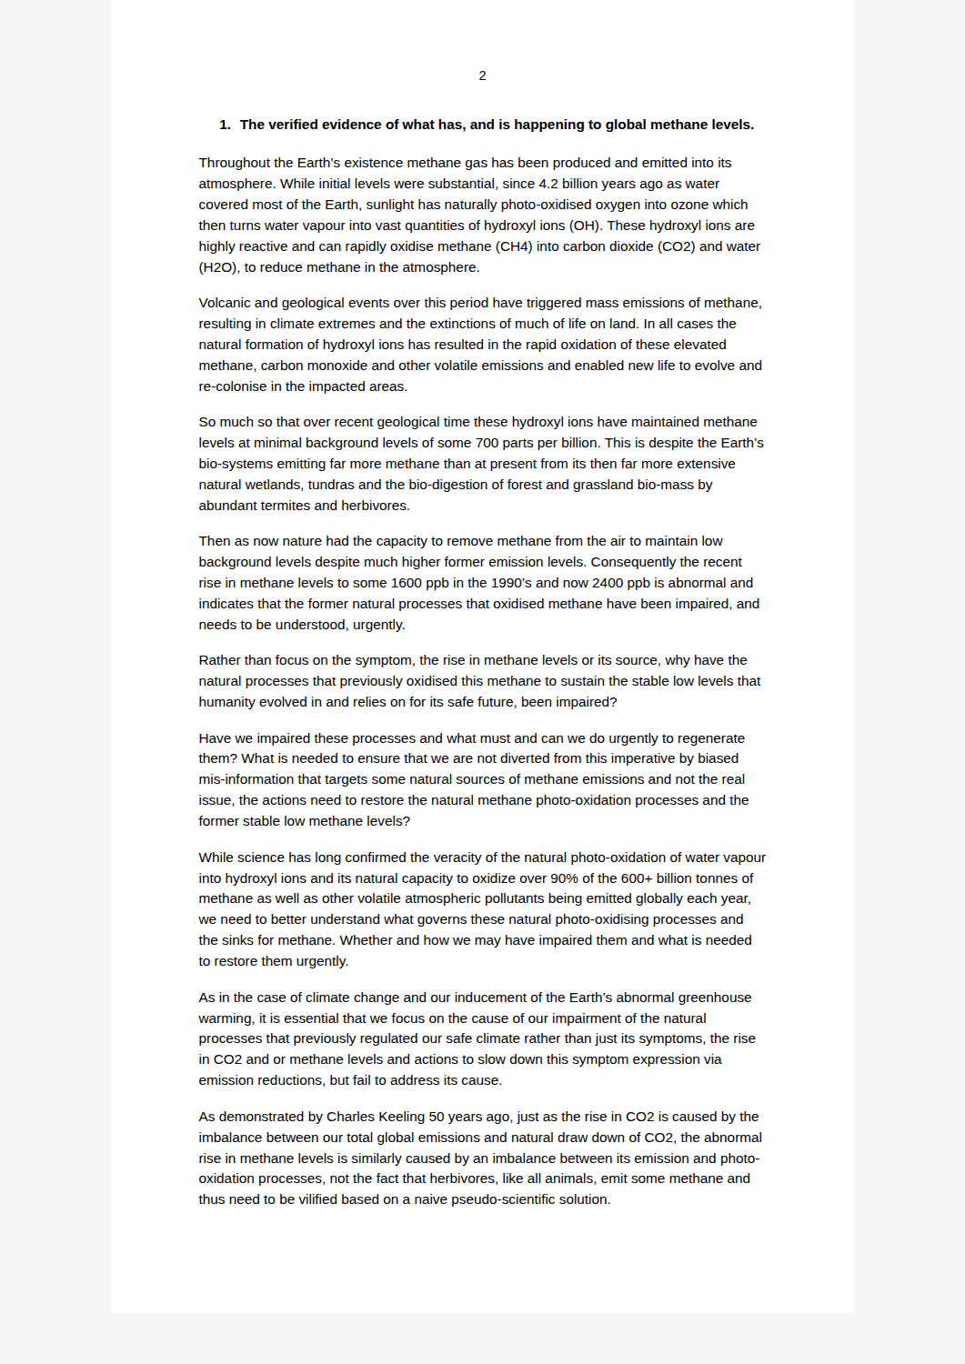2
The verified evidence of what has, and is happening to global methane levels.
Throughout the Earth’s existence methane gas has been produced and emitted into its atmosphere. While initial levels were substantial, since 4.2 billion years ago as water covered most of the Earth, sunlight has naturally photo-oxidised oxygen into ozone which then turns water vapour into vast quantities of hydroxyl ions (OH). These hydroxyl ions are highly reactive and can rapidly oxidise methane (CH4) into carbon dioxide (CO2) and water (H2O), to reduce methane in the atmosphere.
Volcanic and geological events over this period have triggered mass emissions of methane, resulting in climate extremes and the extinctions of much of life on land. In all cases the natural formation of hydroxyl ions has resulted in the rapid oxidation of these elevated methane, carbon monoxide and other volatile emissions and enabled new life to evolve and re-colonise in the impacted areas.
So much so that over recent geological time these hydroxyl ions have maintained methane levels at minimal background levels of some 700 parts per billion. This is despite the Earth’s bio-systems emitting far more methane than at present from its then far more extensive natural wetlands, tundras and the bio-digestion of forest and grassland bio-mass by abundant termites and herbivores.
Then as now nature had the capacity to remove methane from the air to maintain low background levels despite much higher former emission levels. Consequently the recent rise in methane levels to some 1600 ppb in the 1990’s and now 2400 ppb is abnormal and indicates that the former natural processes that oxidised methane have been impaired, and needs to be understood, urgently.
Rather than focus on the symptom, the rise in methane levels or its source, why have the natural processes that previously oxidised this methane to sustain the stable low levels that humanity evolved in and relies on for its safe future, been impaired?
Have we impaired these processes and what must and can we do urgently to regenerate them? What is needed to ensure that we are not diverted from this imperative by biased mis-information that targets some natural sources of methane emissions and not the real issue, the actions need to restore the natural methane photo-oxidation processes and the former stable low methane levels?
While science has long confirmed the veracity of the natural photo-oxidation of water vapour into hydroxyl ions and its natural capacity to oxidize over 90% of the 600+ billion tonnes of methane as well as other volatile atmospheric pollutants being emitted globally each year, we need to better understand what governs these natural photo-oxidising processes and the sinks for methane. Whether and how we may have impaired them and what is needed to restore them urgently.
As in the case of climate change and our inducement of the Earth’s abnormal greenhouse warming, it is essential that we focus on the cause of our impairment of the natural processes that previously regulated our safe climate rather than just its symptoms, the rise in CO2 and or methane levels and actions to slow down this symptom expression via emission reductions, but fail to address its cause.
As demonstrated by Charles Keeling 50 years ago, just as the rise in CO2 is caused by the imbalance between our total global emissions and natural draw down of CO2, the abnormal rise in methane levels is similarly caused by an imbalance between its emission and photo-oxidation processes, not the fact that herbivores, like all animals, emit some methane and thus need to be vilified based on a naive pseudo-scientific solution.